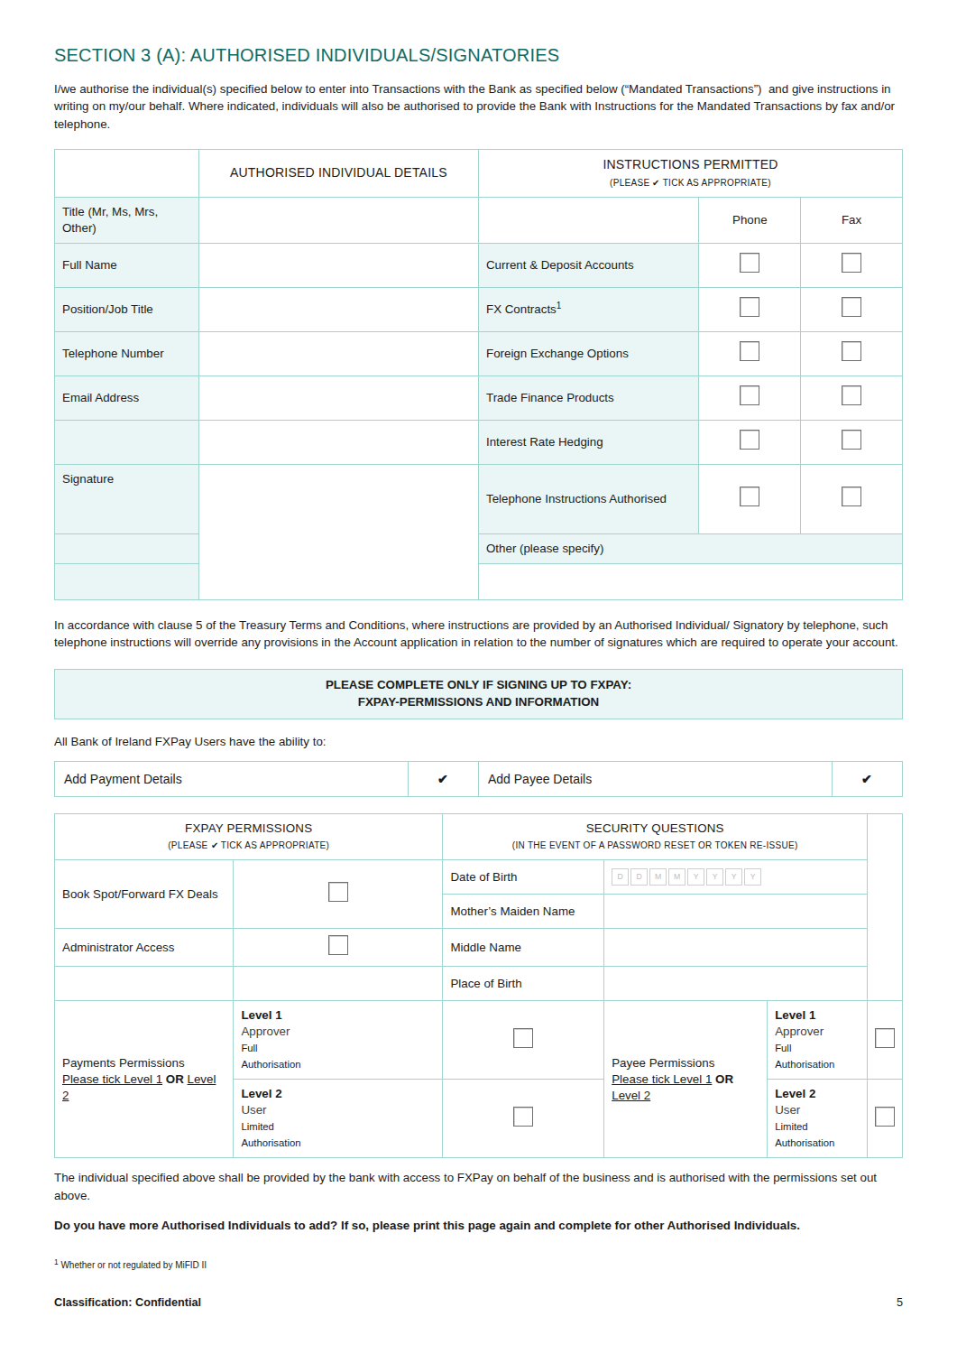SECTION 3 (A): AUTHORISED INDIVIDUALS/SIGNATORIES
I/we authorise the individual(s) specified below to enter into Transactions with the Bank as specified below (“Mandated Transactions”) and give instructions in writing on my/our behalf. Where indicated, individuals will also be authorised to provide the Bank with Instructions for the Mandated Transactions by fax and/or telephone.
| | AUTHORISED INDIVIDUAL DETAILS | INSTRUCTIONS PERMITTED (PLEASE ✔ TICK AS APPROPRIATE) |
| --- | --- | --- |
| Title (Mr, Ms, Mrs, Other) | | | Phone | Fax |
| Full Name | | Current & Deposit Accounts | | |
| Position/Job Title | | FX Contracts 1 | | |
| Telephone Number | | Foreign Exchange Options | | |
| Email Address | | Trade Finance Products | | |
| | | Interest Rate Hedging | | |
| Signature | | Telephone Instructions Authorised | | |
| | Other (please specify) |
In accordance with clause 5 of the Treasury Terms and Conditions, where instructions are provided by an Authorised Individual/ Signatory by telephone, such telephone instructions will override any provisions in the Account application in relation to the number of signatures which are required to operate your account.
PLEASE COMPLETE ONLY IF SIGNING UP TO FXPAY:
FXPAY-PERMISSIONS AND INFORMATION
All Bank of Ireland FXPay Users have the ability to:
| Add Payment Details | ✔ | Add Payee Details | ✔ |
| FXPAY PERMISSIONS (PLEASE ✔ TICK AS APPROPRIATE) | SECURITY QUESTIONS (IN THE EVENT OF A PASSWORD RESET OR TOKEN RE-ISSUE) |
| --- | --- |
| Book Spot/Forward FX Deals | | Date of Birth | D D M M Y Y Y Y |
| Mother’s Maiden Name | |
| Administrator Access | | Middle Name | |
| | | Place of Birth | |
| Payments Permissions Please tick Level 1 OR Level 2 | Level 1 Approver Full Authorisation | | Payee Permissions Please tick Level 1 OR Level 2 | Level 1 Approver Full Authorisation | |
| Level 2 User Limited Authorisation | | Level 2 User Limited Authorisation | |
The individual specified above shall be provided by the bank with access to FXPay on behalf of the business and is authorised with the permissions set out above.
Do you have more Authorised Individuals to add? If so, please print this page again and complete for other Authorised Individuals.
1 Whether or not regulated by MiFID II
Classification: Confidential 5